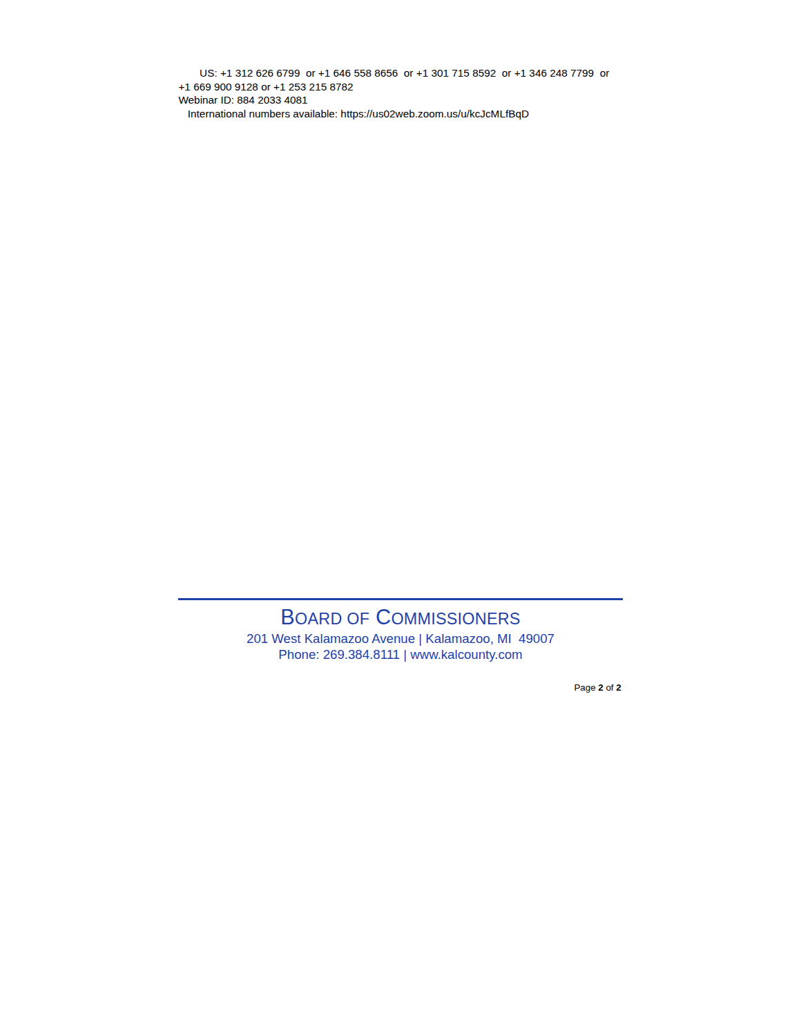US: +1 312 626 6799 or +1 646 558 8656 or +1 301 715 8592 or +1 346 248 7799 or +1 669 900 9128 or +1 253 215 8782
Webinar ID: 884 2033 4081
International numbers available: https://us02web.zoom.us/u/kcJcMLfBqD
BOARD OF COMMISSIONERS
201 West Kalamazoo Avenue | Kalamazoo, MI 49007
Phone: 269.384.8111 | www.kalcounty.com
Page 2 of 2